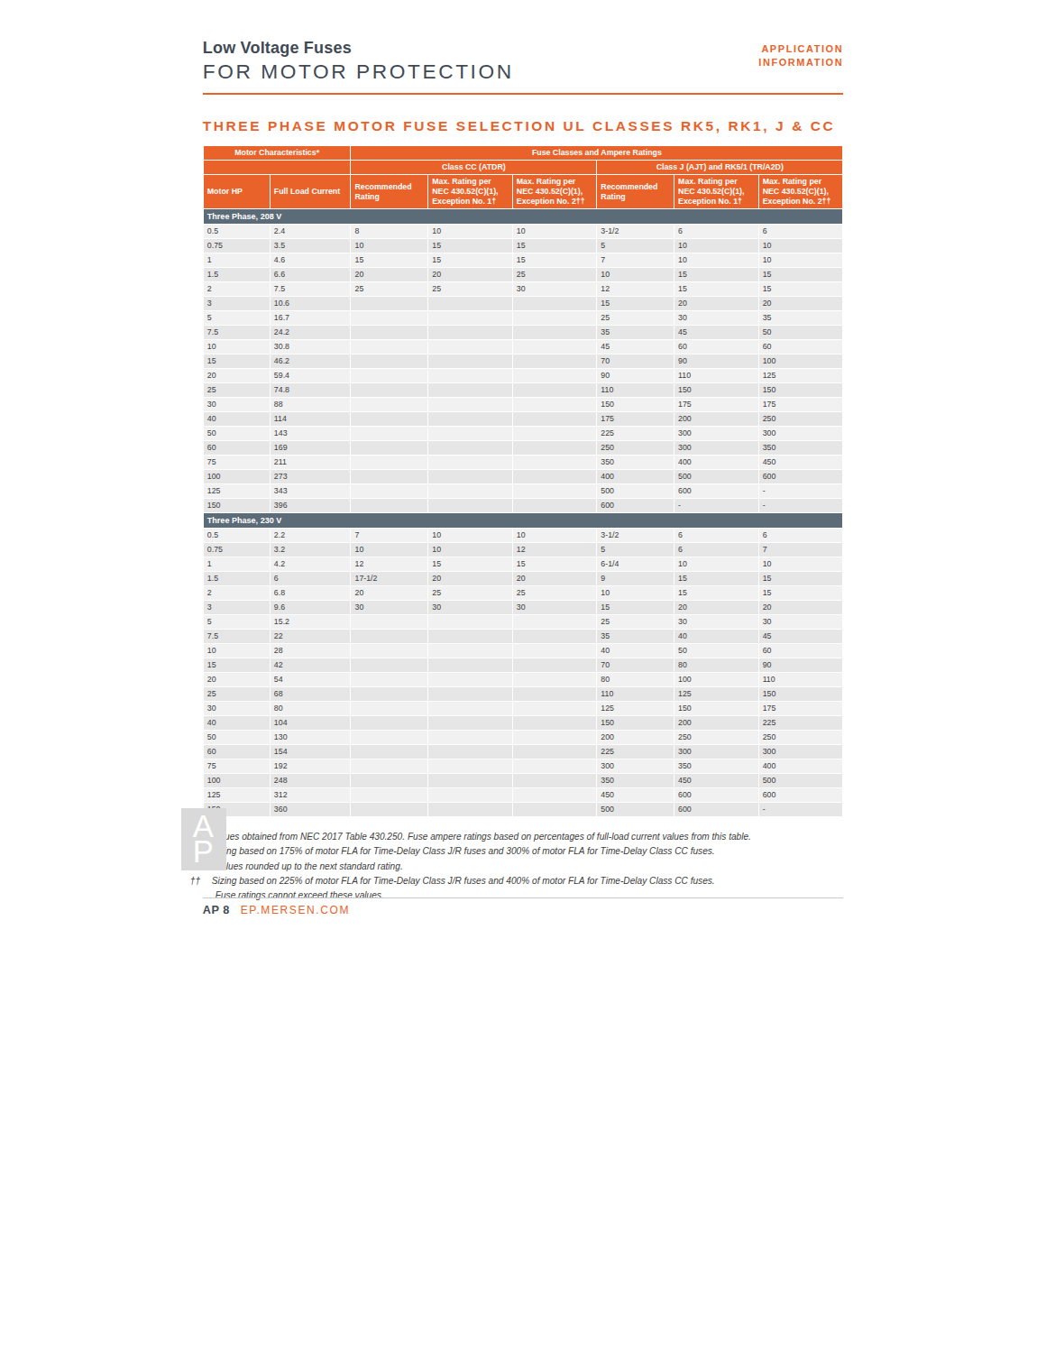Low Voltage Fuses
FOR MOTOR PROTECTION
APPLICATION
INFORMATION
THREE PHASE MOTOR FUSE SELECTION UL CLASSES RK5, RK1, J & CC
| Motor Characteristics* | Fuse Classes and Ampere Ratings |
| --- | --- |
| | Class CC (ATDR) | Class J (AJT) and RK5/1 (TR/A2D) |
| Motor HP | Full Load Current | Recommended Rating | Max. Rating per NEC 430.52(C)(1), Exception No. 1† | Max. Rating per NEC 430.52(C)(1), Exception No. 2†† | Recommended Rating | Max. Rating per NEC 430.52(C)(1), Exception No. 1† | Max. Rating per NEC 430.52(C)(1), Exception No. 2†† |
| Three Phase, 208 V |
| 0.5 | 2.4 | 8 | 10 | 10 | 3-1/2 | 6 | 6 |
| 0.75 | 3.5 | 10 | 15 | 15 | 5 | 10 | 10 |
| 1 | 4.6 | 15 | 15 | 15 | 7 | 10 | 10 |
| 1.5 | 6.6 | 20 | 20 | 25 | 10 | 15 | 15 |
| 2 | 7.5 | 25 | 25 | 30 | 12 | 15 | 15 |
| 3 | 10.6 | | | | 15 | 20 | 20 |
| 5 | 16.7 | | | | 25 | 30 | 35 |
| 7.5 | 24.2 | | | | 35 | 45 | 50 |
| 10 | 30.8 | | | | 45 | 60 | 60 |
| 15 | 46.2 | | | | 70 | 90 | 100 |
| 20 | 59.4 | | | | 90 | 110 | 125 |
| 25 | 74.8 | | | | 110 | 150 | 150 |
| 30 | 88 | | | | 150 | 175 | 175 |
| 40 | 114 | | | | 175 | 200 | 250 |
| 50 | 143 | | | | 225 | 300 | 300 |
| 60 | 169 | | | | 250 | 300 | 350 |
| 75 | 211 | | | | 350 | 400 | 450 |
| 100 | 273 | | | | 400 | 500 | 600 |
| 125 | 343 | | | | 500 | 600 | - |
| 150 | 396 | | | | 600 | - | - |
| Three Phase, 230 V |
| 0.5 | 2.2 | 7 | 10 | 10 | 3-1/2 | 6 | 6 |
| 0.75 | 3.2 | 10 | 10 | 12 | 5 | 6 | 7 |
| 1 | 4.2 | 12 | 15 | 15 | 6-1/4 | 10 | 10 |
| 1.5 | 6 | 17-1/2 | 20 | 20 | 9 | 15 | 15 |
| 2 | 6.8 | 20 | 25 | 25 | 10 | 15 | 15 |
| 3 | 9.6 | 30 | 30 | 30 | 15 | 20 | 20 |
| 5 | 15.2 | | | | 25 | 30 | 30 |
| 7.5 | 22 | | | | 35 | 40 | 45 |
| 10 | 28 | | | | 40 | 50 | 60 |
| 15 | 42 | | | | 70 | 80 | 90 |
| 20 | 54 | | | | 80 | 100 | 110 |
| 25 | 68 | | | | 110 | 125 | 150 |
| 30 | 80 | | | | 125 | 150 | 175 |
| 40 | 104 | | | | 150 | 200 | 225 |
| 50 | 130 | | | | 200 | 250 | 250 |
| 60 | 154 | | | | 225 | 300 | 300 |
| 75 | 192 | | | | 300 | 350 | 400 |
| 100 | 248 | | | | 350 | 450 | 500 |
| 125 | 312 | | | | 450 | 600 | 600 |
| 150 | 360 | | | | 500 | 600 | - |
*Values obtained from NEC 2017 Table 430.250. Fuse ampere ratings based on percentages of full-load current values from this table.
†Sizing based on 175% of motor FLA for Time-Delay Class J/R fuses and 300% of motor FLA for Time-Delay Class CC fuses.
Values rounded up to the next standard rating.
††Sizing based on 225% of motor FLA for Time-Delay Class J/R fuses and 400% of motor FLA for Time-Delay Class CC fuses.
Fuse ratings cannot exceed these values.
A
P
AP 8 EP.MERSEN.COM